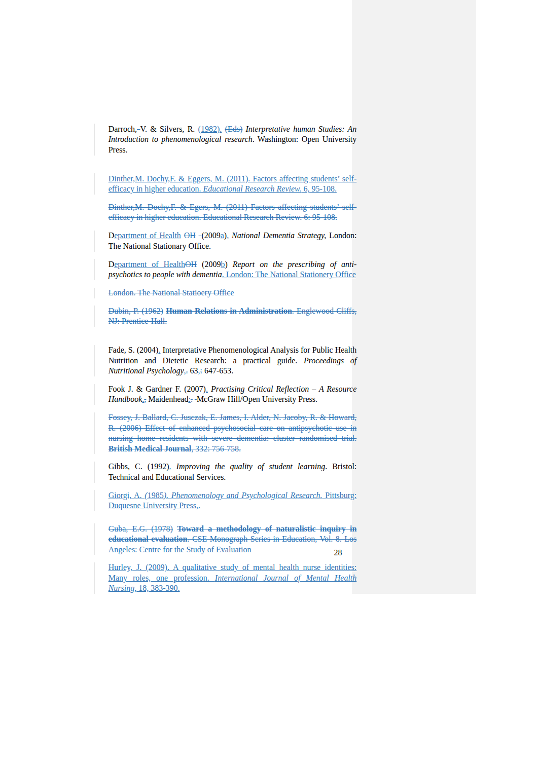Darroch, V. & Silvers, R. (1982). (Eds) Interpretative human Studies: An Introduction to phenomenological research. Washington: Open University Press.
Dinther,M. Dochy,F. & Eggers, M. (2011). Factors affecting students’ self-efficacy in higher education. Educational Research Review. 6, 95-108.
Dinther,M. Dochy,F. & Egers, M. (2011) Factors affecting students’ self-efficacy in higher education. Educational Research Review. 6: 95-108.
Department of Health OH (2009a). National Dementia Strategy, London: The National Stationary Office.
Department of Health OH (2009b) Report on the prescribing of anti-psychotics to people with dementia. London: The National Stationery Office
London. The National Statioery Office
Dubin, P. (1962) Human Relations in Administration. Englewood Cliffs, NJ: Prentice-Hall.
Fade, S. (2004). Interpretative Phenomenological Analysis for Public Health Nutrition and Dietetic Research: a practical guide. Proceedings of Nutritional Psychology,. 63,: 647-653.
Fook J. & Gardner F. (2007). Practising Critical Reflection – A Resource Handbook., Maidenhead:. McGraw Hill/Open University Press.
Fossey, J. Ballard, C. Jusczak, E. James, I. Alder, N. Jacoby, R. & Howard, R. (2006) Effect of enhanced psychosocial care on antipsychotic use in nursing home residents with severe dementia: cluster randomised trial. British Medical Journal, 332: 756-758.
Gibbs, C. (1992). Improving the quality of student learning. Bristol: Technical and Educational Services.
Giorgi, A. (1985). Phenomenology and Psychological Research. Pittsburg: Duquesne University Press,.
Guba, E.G. (1978) Toward a methodology of naturalistic inquiry in educational evaluation. CSE Monograph Series in Education, Vol. 8. Los Angeles: Centre for the Study of Evaluation
Hurley, J. (2009). A qualitative study of mental health nurse identities: Many roles, one profession. International Journal of Mental Health Nursing, 18, 383-390.
28